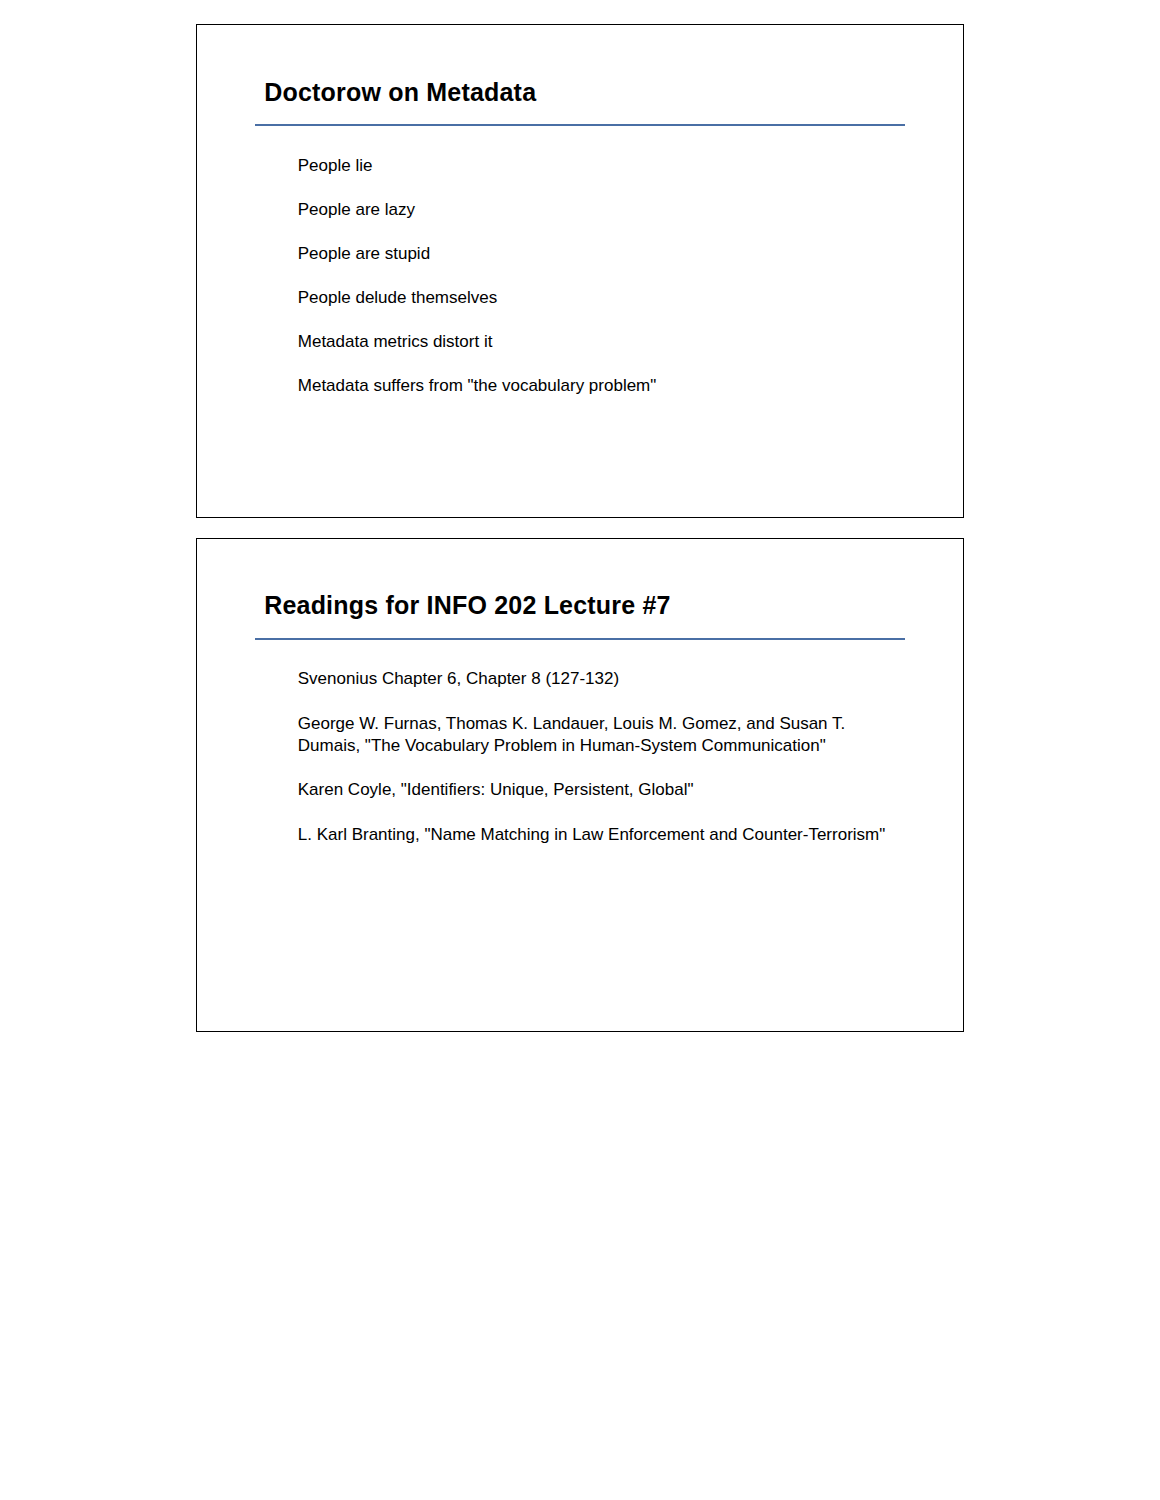Doctorow on Metadata
People lie
People are lazy
People are stupid
People delude themselves
Metadata metrics distort it
Metadata suffers from "the vocabulary problem"
Readings for INFO 202 Lecture #7
Svenonius Chapter 6, Chapter 8 (127-132)
George W. Furnas, Thomas K. Landauer, Louis M. Gomez, and Susan T. Dumais, "The Vocabulary Problem in Human-System Communication"
Karen Coyle, "Identifiers: Unique, Persistent, Global"
L. Karl Branting, "Name Matching in Law Enforcement and Counter-Terrorism"